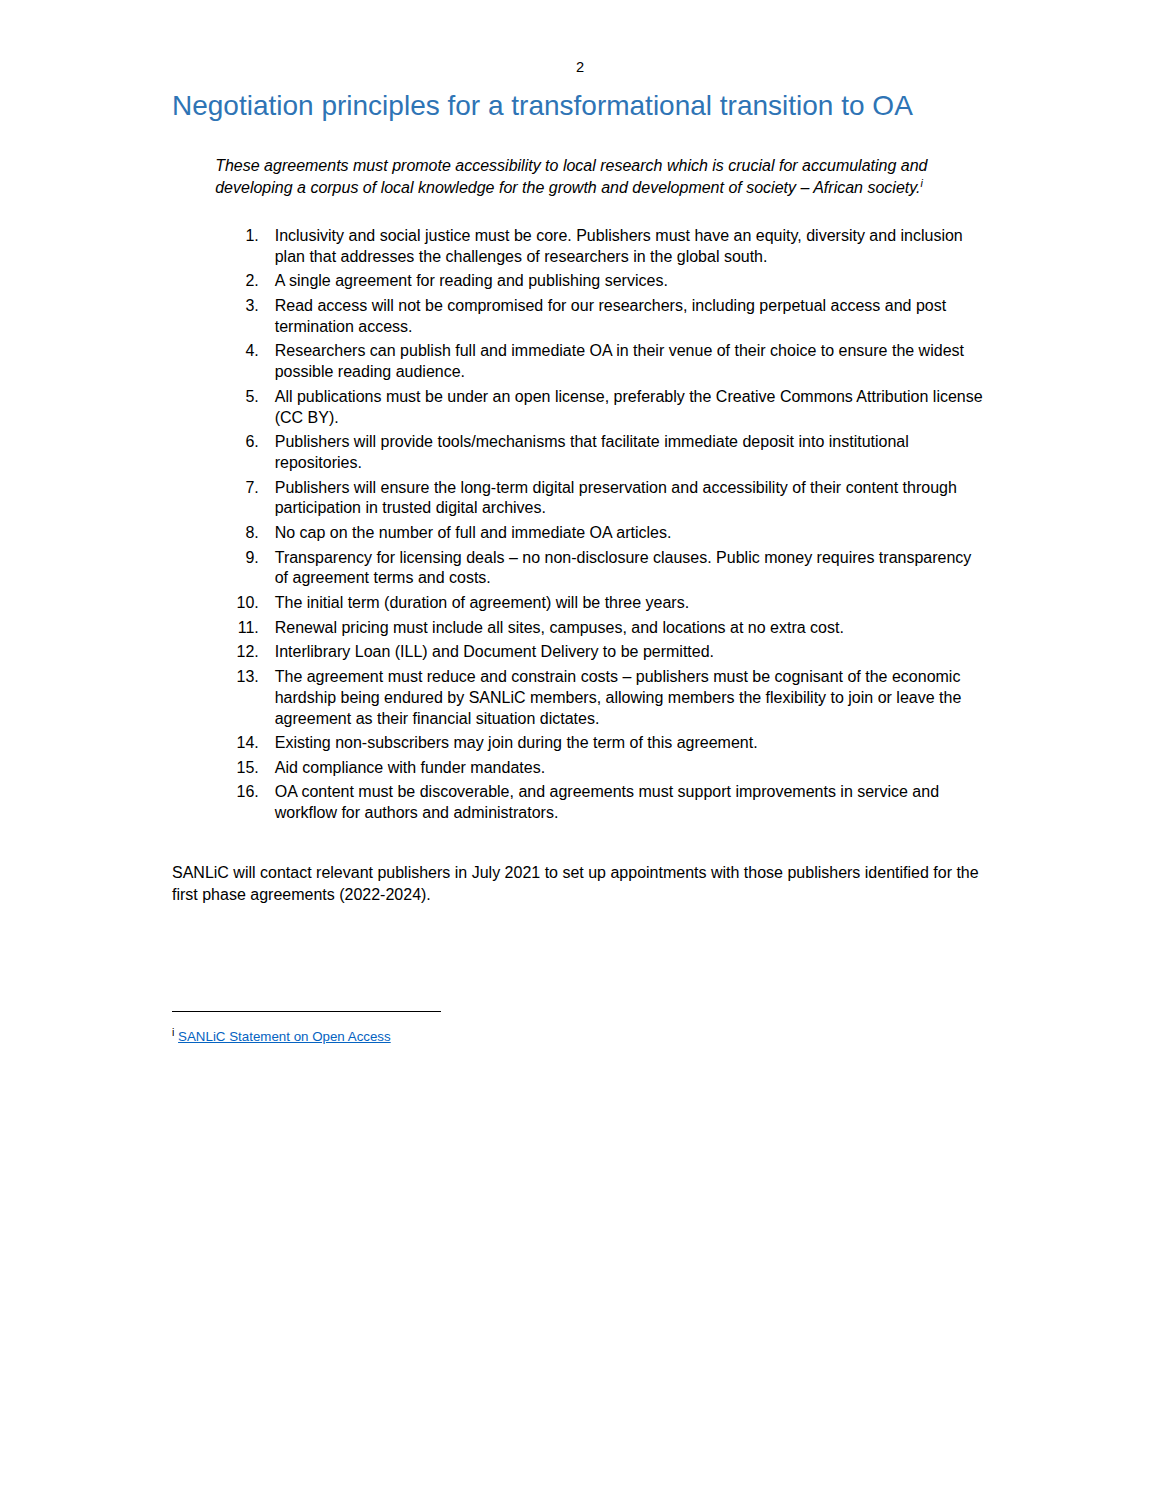2
Negotiation principles for a transformational transition to OA
These agreements must promote accessibility to local research which is crucial for accumulating and developing a corpus of local knowledge for the growth and development of society – African society.i
Inclusivity and social justice must be core. Publishers must have an equity, diversity and inclusion plan that addresses the challenges of researchers in the global south.
A single agreement for reading and publishing services.
Read access will not be compromised for our researchers, including perpetual access and post termination access.
Researchers can publish full and immediate OA in their venue of their choice to ensure the widest possible reading audience.
All publications must be under an open license, preferably the Creative Commons Attribution license (CC BY).
Publishers will provide tools/mechanisms that facilitate immediate deposit into institutional repositories.
Publishers will ensure the long-term digital preservation and accessibility of their content through participation in trusted digital archives.
No cap on the number of full and immediate OA articles.
Transparency for licensing deals – no non-disclosure clauses. Public money requires transparency of agreement terms and costs.
The initial term (duration of agreement) will be three years.
Renewal pricing must include all sites, campuses, and locations at no extra cost.
Interlibrary Loan (ILL) and Document Delivery to be permitted.
The agreement must reduce and constrain costs – publishers must be cognisant of the economic hardship being endured by SANLiC members, allowing members the flexibility to join or leave the agreement as their financial situation dictates.
Existing non-subscribers may join during the term of this agreement.
Aid compliance with funder mandates.
OA content must be discoverable, and agreements must support improvements in service and workflow for authors and administrators.
SANLiC will contact relevant publishers in July 2021 to set up appointments with those publishers identified for the first phase agreements (2022-2024).
i SANLiC Statement on Open Access